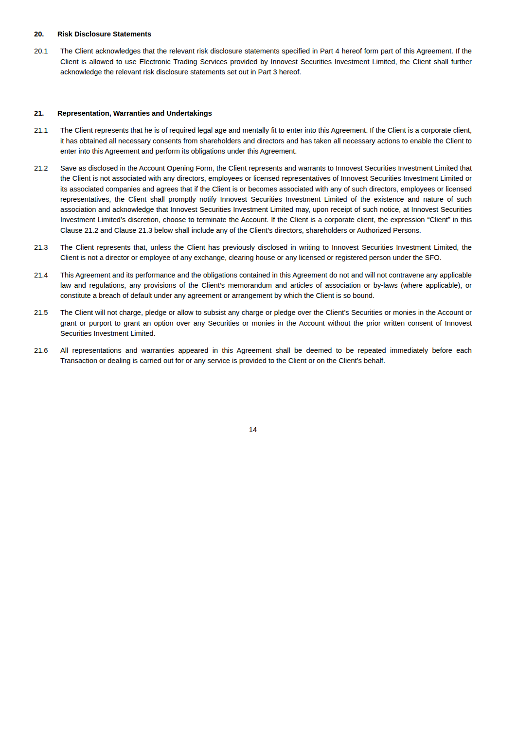20.
Risk Disclosure Statements
20.1
The Client acknowledges that the relevant risk disclosure statements specified in Part 4 hereof form part of this Agreement. If the Client is allowed to use Electronic Trading Services provided by Innovest Securities Investment Limited, the Client shall further acknowledge the relevant risk disclosure statements set out in Part 3 hereof.
21.
Representation, Warranties and Undertakings
21.1
The Client represents that he is of required legal age and mentally fit to enter into this Agreement. If the Client is a corporate client, it has obtained all necessary consents from shareholders and directors and has taken all necessary actions to enable the Client to enter into this Agreement and perform its obligations under this Agreement.
21.2
Save as disclosed in the Account Opening Form, the Client represents and warrants to Innovest Securities Investment Limited that the Client is not associated with any directors, employees or licensed representatives of Innovest Securities Investment Limited or its associated companies and agrees that if the Client is or becomes associated with any of such directors, employees or licensed representatives, the Client shall promptly notify Innovest Securities Investment Limited of the existence and nature of such association and acknowledge that Innovest Securities Investment Limited may, upon receipt of such notice, at Innovest Securities Investment Limited’s discretion, choose to terminate the Account. If the Client is a corporate client, the expression “Client” in this Clause 21.2 and Clause 21.3 below shall include any of the Client’s directors, shareholders or Authorized Persons.
21.3
The Client represents that, unless the Client has previously disclosed in writing to Innovest Securities Investment Limited, the Client is not a director or employee of any exchange, clearing house or any licensed or registered person under the SFO.
21.4
This Agreement and its performance and the obligations contained in this Agreement do not and will not contravene any applicable law and regulations, any provisions of the Client’s memorandum and articles of association or by-laws (where applicable), or constitute a breach of default under any agreement or arrangement by which the Client is so bound.
21.5
The Client will not charge, pledge or allow to subsist any charge or pledge over the Client’s Securities or monies in the Account or grant or purport to grant an option over any Securities or monies in the Account without the prior written consent of Innovest Securities Investment Limited.
21.6
All representations and warranties appeared in this Agreement shall be deemed to be repeated immediately before each Transaction or dealing is carried out for or any service is provided to the Client or on the Client’s behalf.
14